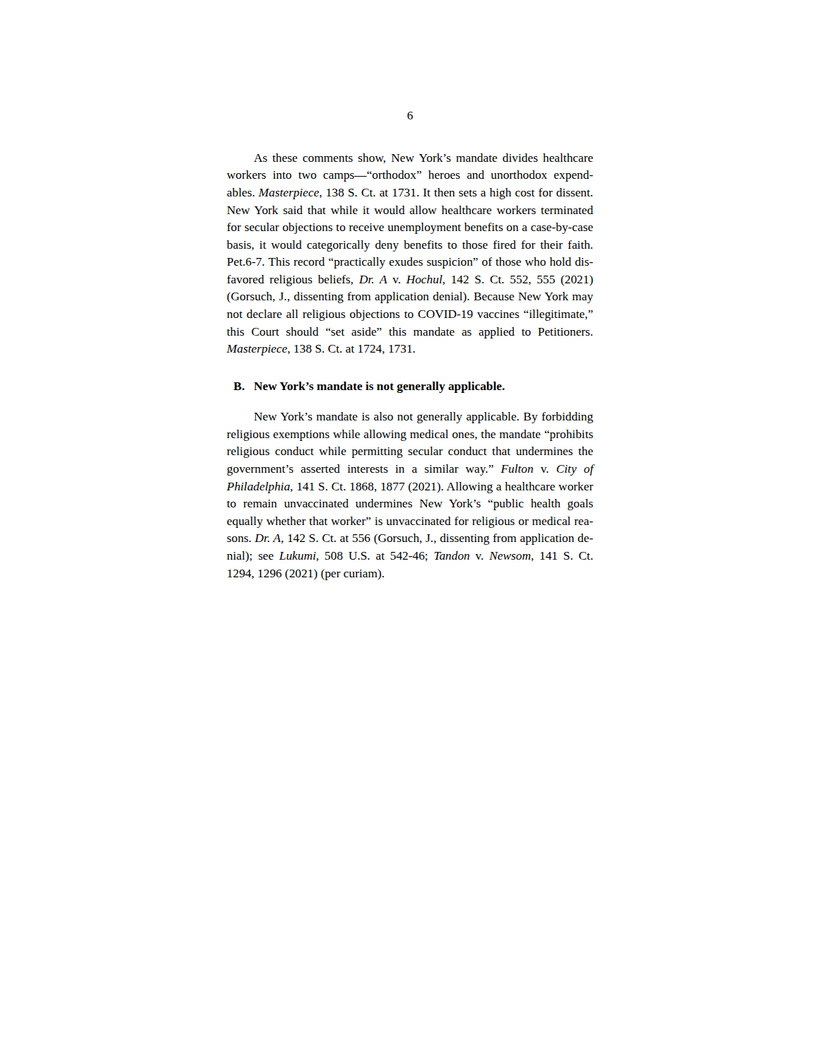6
As these comments show, New York’s mandate divides healthcare workers into two camps—“orthodox” heroes and unorthodox expendables. Masterpiece, 138 S. Ct. at 1731. It then sets a high cost for dissent. New York said that while it would allow healthcare workers terminated for secular objections to receive unemployment benefits on a case-by-case basis, it would categorically deny benefits to those fired for their faith. Pet.6-7. This record “practically exudes suspicion” of those who hold disfavored religious beliefs, Dr. A v. Hochul, 142 S. Ct. 552, 555 (2021) (Gorsuch, J., dissenting from application denial). Because New York may not declare all religious objections to COVID-19 vaccines “illegitimate,” this Court should “set aside” this mandate as applied to Petitioners. Masterpiece, 138 S. Ct. at 1724, 1731.
B. New York’s mandate is not generally applicable.
New York’s mandate is also not generally applicable. By forbidding religious exemptions while allowing medical ones, the mandate “prohibits religious conduct while permitting secular conduct that undermines the government’s asserted interests in a similar way.” Fulton v. City of Philadelphia, 141 S. Ct. 1868, 1877 (2021). Allowing a healthcare worker to remain unvaccinated undermines New York’s “public health goals equally whether that worker” is unvaccinated for religious or medical reasons. Dr. A, 142 S. Ct. at 556 (Gorsuch, J., dissenting from application denial); see Lukumi, 508 U.S. at 542-46; Tandon v. Newsom, 141 S. Ct. 1294, 1296 (2021) (per curiam).